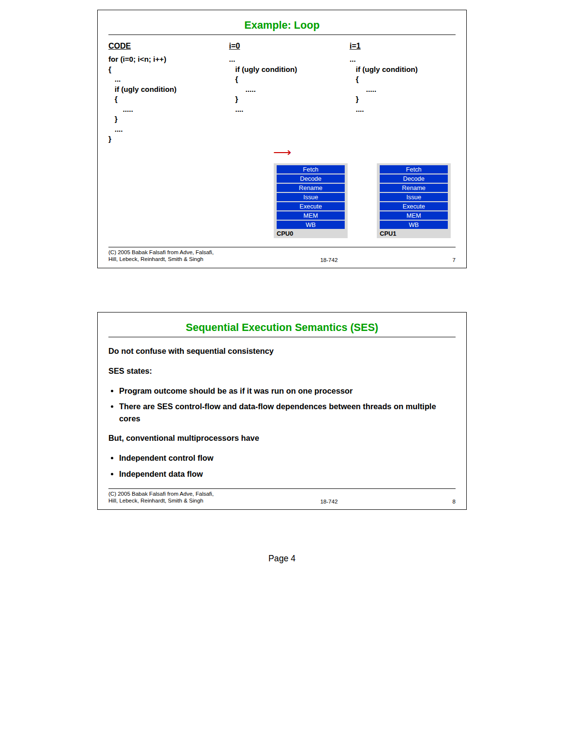Example: Loop
CODE
for (i=0; i<n; i++)
{
   ...
   if (ugly condition)
   {
       .....
   }
   ....
}
i=0
...
   if (ugly condition)
   {
        .....
   }
   ....
i=1
...
   if (ugly condition)
   {
        .....
   }
   ....
⟶
Fetch
Decode
Rename
Issue
Execute
MEM
WB
CPU0
Fetch
Decode
Rename
Issue
Execute
MEM
WB
CPU1
(C) 2005 Babak Falsafi from Adve, Falsafi,
Hill, Lebeck, Reinhardt, Smith & Singh
18-742
7
Sequential Execution Semantics (SES)
Do not confuse with sequential consistency
SES states:
Program outcome should be as if it was run on one processor
There are SES control-flow and data-flow dependences between threads on multiple cores
But, conventional multiprocessors have
Independent control flow
Independent data flow
(C) 2005 Babak Falsafi from Adve, Falsafi,
Hill, Lebeck, Reinhardt, Smith & Singh
18-742
8
Page 4